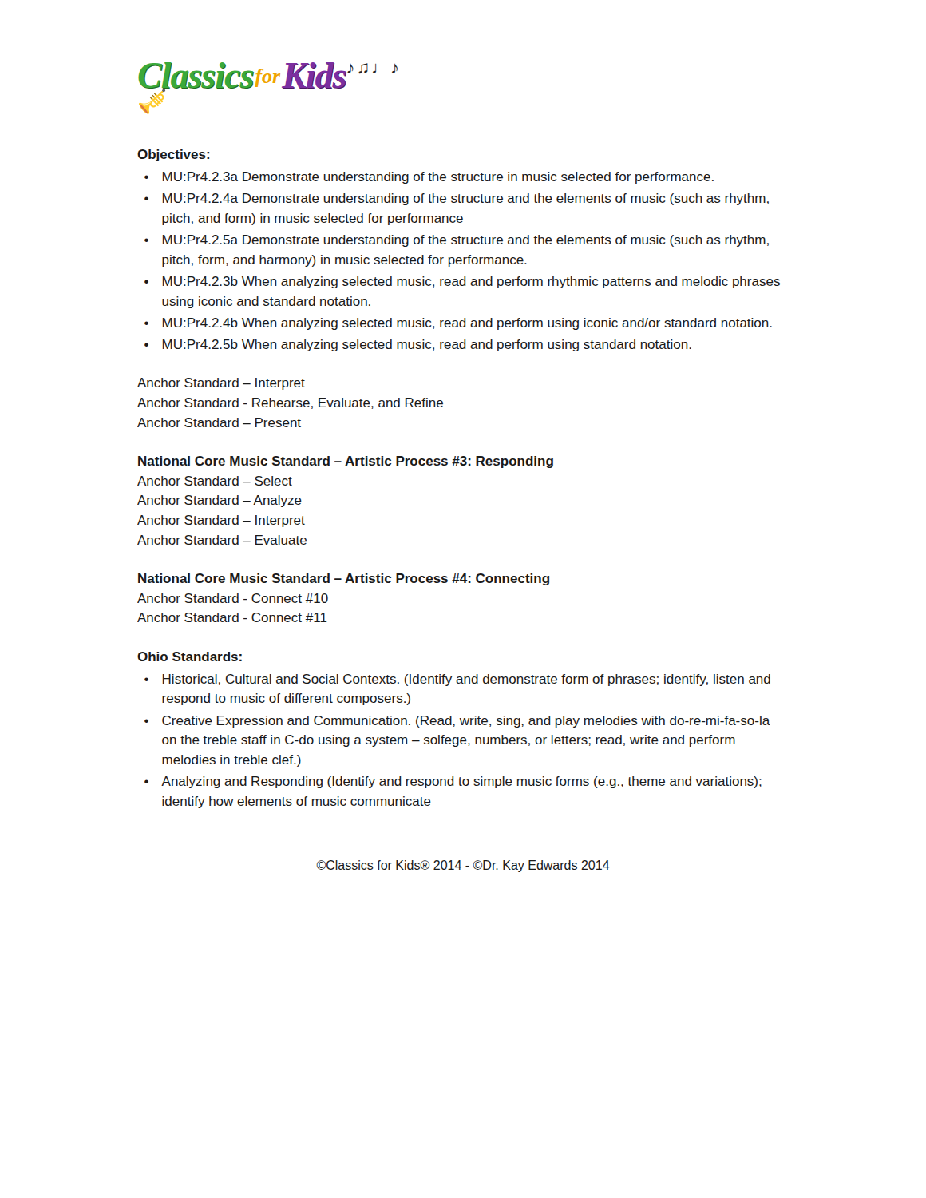Classics for Kids♪♫♩♪ 🎺
Objectives:
MU:Pr4.2.3a Demonstrate understanding of the structure in music selected for performance.
MU:Pr4.2.4a Demonstrate understanding of the structure and the elements of music (such as rhythm, pitch, and form) in music selected for performance
MU:Pr4.2.5a Demonstrate understanding of the structure and the elements of music (such as rhythm, pitch, form, and harmony) in music selected for performance.
MU:Pr4.2.3b When analyzing selected music, read and perform rhythmic patterns and melodic phrases using iconic and standard notation.
MU:Pr4.2.4b When analyzing selected music, read and perform using iconic and/or standard notation.
MU:Pr4.2.5b When analyzing selected music, read and perform using standard notation.
Anchor Standard – Interpret
Anchor Standard - Rehearse, Evaluate, and Refine
Anchor Standard – Present
National Core Music Standard – Artistic Process #3: Responding
Anchor Standard – Select
Anchor Standard – Analyze
Anchor Standard – Interpret
Anchor Standard – Evaluate
National Core Music Standard – Artistic Process #4: Connecting
Anchor Standard - Connect #10
Anchor Standard - Connect #11
Ohio Standards:
Historical, Cultural and Social Contexts. (Identify and demonstrate form of phrases; identify, listen and respond to music of different composers.)
Creative Expression and Communication. (Read, write, sing, and play melodies with do-re-mi-fa-so-la on the treble staff in C-do using a system – solfege, numbers, or letters; read, write and perform melodies in treble clef.)
Analyzing and Responding (Identify and respond to simple music forms (e.g., theme and variations); identify how elements of music communicate
©Classics for Kids® 2014 - ©Dr. Kay Edwards 2014